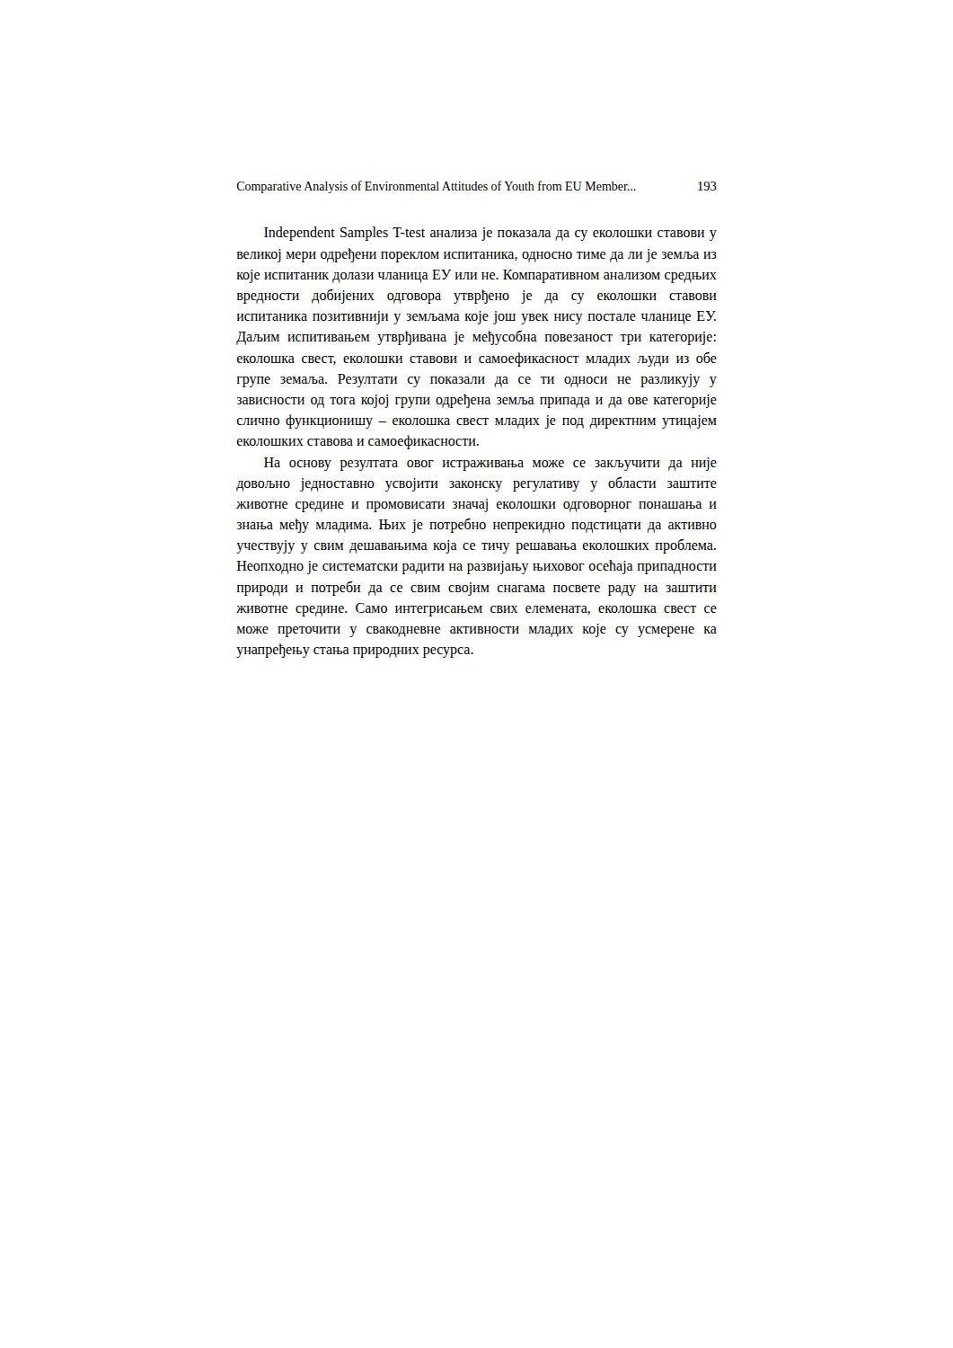Comparative Analysis of Environmental Attitudes of Youth from EU Member... 193
Independent Samples T-test анализа је показала да су еколошки ставови у великој мери одређени пореклом испитаника, односно тиме да ли је земља из које испитаник долази чланица ЕУ или не. Компаративном анализом средњих вредности добијених одговора утврђено је да су еколошки ставови испитаника позитивнији у земљама које још увек нису постале чланице ЕУ. Даљим испитивањем утврђивана је међусобна повезаност три категорије: еколошка свест, еколошки ставови и самоефикасност младих људи из обе групе земаља. Резултати су показали да се ти односи не разликују у зависности од тога којој групи одређена земља припада и да ове категорије слично функционишу – еколошка свест младих је под директним утицајем еколошких ставова и самоефикасности.
На основу резултата овог истраживања може се закључити да није довољно једноставно усвојити законску регулативу у области заштите животне средине и промовисати значај еколошки одговорног понашања и знања међу младима. Њих је потребно непрекидно подстицати да активно учествују у свим дешавањима која се тичу решавања еколошких проблема. Неопходно је систематски радити на развијању њиховог осећаја припадности природи и потреби да се свим својим снагама посвете раду на заштити животне средине. Само интегрисањем свих елемената, еколошка свест се може преточити у свакодневне активности младих које су усмерене ка унапређењу стања природних ресурса.